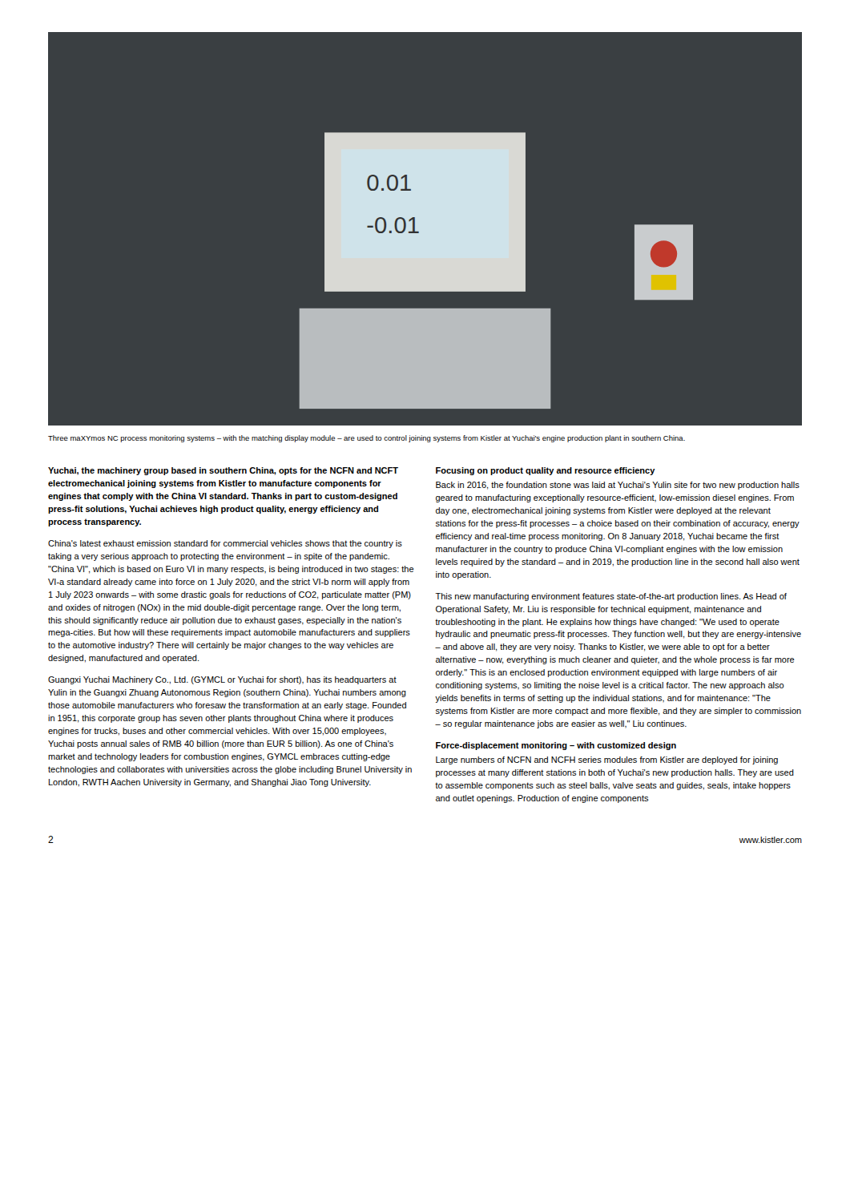Three maXYmos NC process monitoring systems – with the matching display module – are used to control joining systems from Kistler at Yuchai's engine production plant in southern China.
Yuchai, the machinery group based in southern China, opts for the NCFN and NCFT electromechanical joining systems from Kistler to manufacture components for engines that comply with the China VI standard. Thanks in part to custom-designed press-fit solutions, Yuchai achieves high product quality, energy efficiency and process transparency.
China's latest exhaust emission standard for commercial vehicles shows that the country is taking a very serious approach to protecting the environment – in spite of the pandemic. "China VI", which is based on Euro VI in many respects, is being introduced in two stages: the VI-a standard already came into force on 1 July 2020, and the strict VI-b norm will apply from 1 July 2023 onwards – with some drastic goals for reductions of CO2, particulate matter (PM) and oxides of nitrogen (NOx) in the mid double-digit percentage range. Over the long term, this should significantly reduce air pollution due to exhaust gases, especially in the nation's mega-cities. But how will these requirements impact automobile manufacturers and suppliers to the automotive industry? There will certainly be major changes to the way vehicles are designed, manufactured and operated.
Guangxi Yuchai Machinery Co., Ltd. (GYMCL or Yuchai for short), has its headquarters at Yulin in the Guangxi Zhuang Autonomous Region (southern China). Yuchai numbers among those automobile manufacturers who foresaw the transformation at an early stage. Founded in 1951, this corporate group has seven other plants throughout China where it produces engines for trucks, buses and other commercial vehicles. With over 15,000 employees, Yuchai posts annual sales of RMB 40 billion (more than EUR 5 billion). As one of China's market and technology leaders for combustion engines, GYMCL embraces cutting-edge technologies and collaborates with universities across the globe including Brunel University in London, RWTH Aachen University in Germany, and Shanghai Jiao Tong University.
Focusing on product quality and resource efficiency
Back in 2016, the foundation stone was laid at Yuchai's Yulin site for two new production halls geared to manufacturing exceptionally resource-efficient, low-emission diesel engines. From day one, electromechanical joining systems from Kistler were deployed at the relevant stations for the press-fit processes – a choice based on their combination of accuracy, energy efficiency and real-time process monitoring. On 8 January 2018, Yuchai became the first manufacturer in the country to produce China VI-compliant engines with the low emission levels required by the standard – and in 2019, the production line in the second hall also went into operation.
This new manufacturing environment features state-of-the-art production lines. As Head of Operational Safety, Mr. Liu is responsible for technical equipment, maintenance and troubleshooting in the plant. He explains how things have changed: "We used to operate hydraulic and pneumatic press-fit processes. They function well, but they are energy-intensive – and above all, they are very noisy. Thanks to Kistler, we were able to opt for a better alternative – now, everything is much cleaner and quieter, and the whole process is far more orderly." This is an enclosed production environment equipped with large numbers of air conditioning systems, so limiting the noise level is a critical factor. The new approach also yields benefits in terms of setting up the individual stations, and for maintenance: "The systems from Kistler are more compact and more flexible, and they are simpler to commission – so regular maintenance jobs are easier as well," Liu continues.
Force-displacement monitoring – with customized design
Large numbers of NCFN and NCFH series modules from Kistler are deployed for joining processes at many different stations in both of Yuchai's new production halls. They are used to assemble components such as steel balls, valve seats and guides, seals, intake hoppers and outlet openings. Production of engine components
2 www.kistler.com